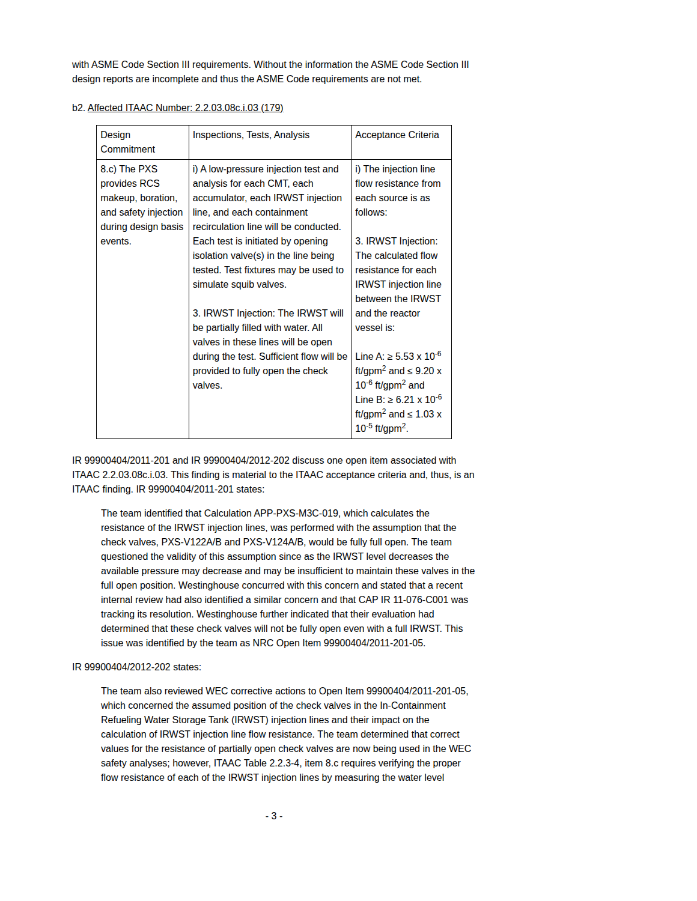with ASME Code Section III requirements. Without the information the ASME Code Section III design reports are incomplete and thus the ASME Code requirements are not met.
b2. Affected ITAAC Number: 2.2.03.08c.i.03 (179)
| Design Commitment | Inspections, Tests, Analysis | Acceptance Criteria |
| --- | --- | --- |
| 8.c) The PXS provides RCS makeup, boration, and safety injection during design basis events. | i) A low-pressure injection test and analysis for each CMT, each accumulator, each IRWST injection line, and each containment recirculation line will be conducted. Each test is initiated by opening isolation valve(s) in the line being tested. Test fixtures may be used to simulate squib valves. 3. IRWST Injection: The IRWST will be partially filled with water. All valves in these lines will be open during the test. Sufficient flow will be provided to fully open the check valves. | i) The injection line flow resistance from each source is as follows: 3. IRWST Injection: The calculated flow resistance for each IRWST injection line between the IRWST and the reactor vessel is: Line A: ≥ 5.53 x 10 -6 ft/gpm 2 and ≤ 9.20 x 10 -6 ft/gpm 2 and Line B: ≥ 6.21 x 10 -6 ft/gpm 2 and ≤ 1.03 x 10 -5 ft/gpm 2 . |
IR 99900404/2011-201 and IR 99900404/2012-202 discuss one open item associated with ITAAC 2.2.03.08c.i.03. This finding is material to the ITAAC acceptance criteria and, thus, is an ITAAC finding. IR 99900404/2011-201 states:
The team identified that Calculation APP-PXS-M3C-019, which calculates the resistance of the IRWST injection lines, was performed with the assumption that the check valves, PXS-V122A/B and PXS-V124A/B, would be fully full open. The team questioned the validity of this assumption since as the IRWST level decreases the available pressure may decrease and may be insufficient to maintain these valves in the full open position. Westinghouse concurred with this concern and stated that a recent internal review had also identified a similar concern and that CAP IR 11-076-C001 was tracking its resolution. Westinghouse further indicated that their evaluation had determined that these check valves will not be fully open even with a full IRWST. This issue was identified by the team as NRC Open Item 99900404/2011-201-05.
IR 99900404/2012-202 states:
The team also reviewed WEC corrective actions to Open Item 99900404/2011-201-05, which concerned the assumed position of the check valves in the In-Containment Refueling Water Storage Tank (IRWST) injection lines and their impact on the calculation of IRWST injection line flow resistance. The team determined that correct values for the resistance of partially open check valves are now being used in the WEC safety analyses; however, ITAAC Table 2.2.3-4, item 8.c requires verifying the proper flow resistance of each of the IRWST injection lines by measuring the water level
- 3 -